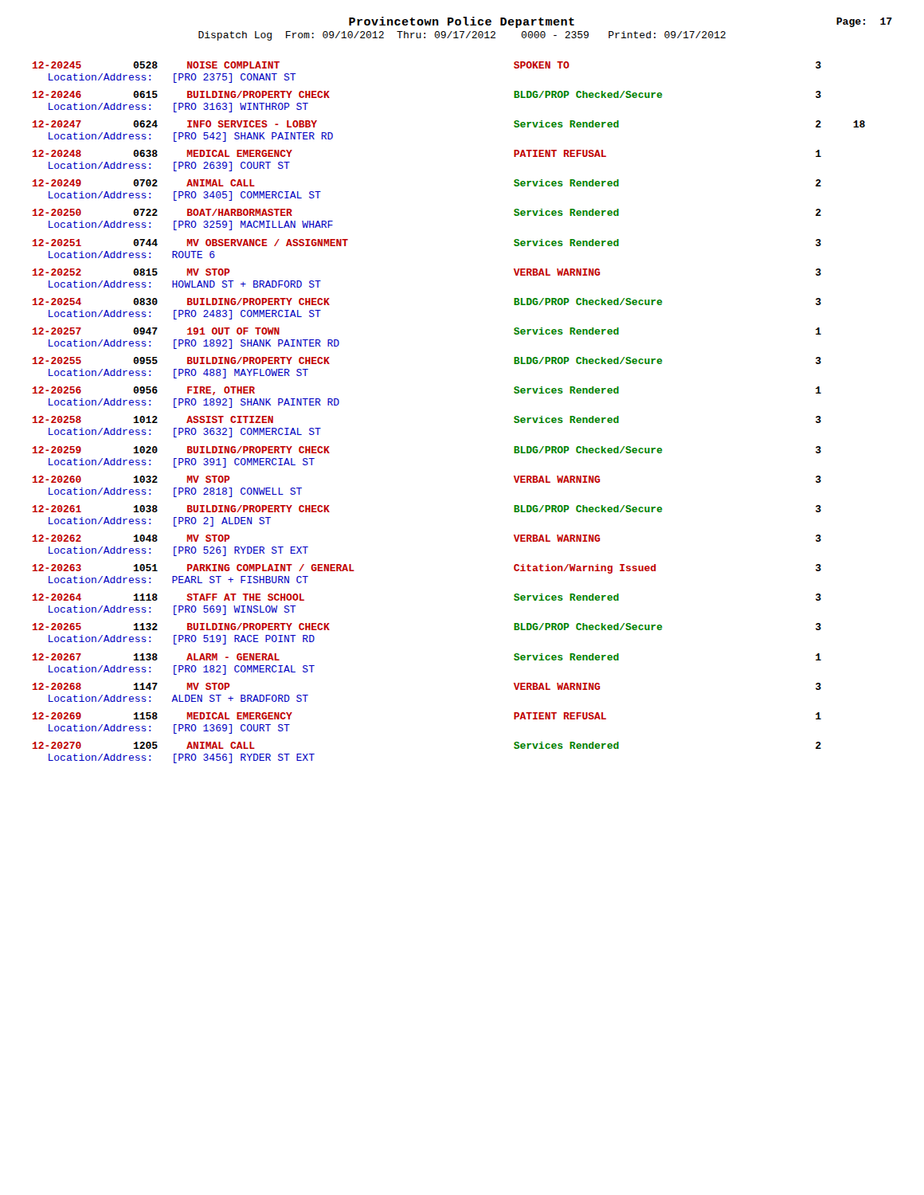Provincetown Police Department Page: 17
Dispatch Log From: 09/10/2012 Thru: 09/17/2012 0000 - 2359 Printed: 09/17/2012
| 12-20245 | 0528 | NOISE COMPLAINT | SPOKEN TO | 3 | |
| Location/Address: [PRO 2375] CONANT ST |
| 12-20246 | 0615 | BUILDING/PROPERTY CHECK | BLDG/PROP Checked/Secure | 3 | |
| Location/Address: [PRO 3163] WINTHROP ST |
| 12-20247 | 0624 | INFO SERVICES - LOBBY | Services Rendered | 2 | 18 |
| Location/Address: [PRO 542] SHANK PAINTER RD |
| 12-20248 | 0638 | MEDICAL EMERGENCY | PATIENT REFUSAL | 1 | |
| Location/Address: [PRO 2639] COURT ST |
| 12-20249 | 0702 | ANIMAL CALL | Services Rendered | 2 | |
| Location/Address: [PRO 3405] COMMERCIAL ST |
| 12-20250 | 0722 | BOAT/HARBORMASTER | Services Rendered | 2 | |
| Location/Address: [PRO 3259] MACMILLAN WHARF |
| 12-20251 | 0744 | MV OBSERVANCE / ASSIGNMENT | Services Rendered | 3 | |
| Location/Address: ROUTE 6 |
| 12-20252 | 0815 | MV STOP | VERBAL WARNING | 3 | |
| Location/Address: HOWLAND ST + BRADFORD ST |
| 12-20254 | 0830 | BUILDING/PROPERTY CHECK | BLDG/PROP Checked/Secure | 3 | |
| Location/Address: [PRO 2483] COMMERCIAL ST |
| 12-20257 | 0947 | 191 OUT OF TOWN | Services Rendered | 1 | |
| Location/Address: [PRO 1892] SHANK PAINTER RD |
| 12-20255 | 0955 | BUILDING/PROPERTY CHECK | BLDG/PROP Checked/Secure | 3 | |
| Location/Address: [PRO 488] MAYFLOWER ST |
| 12-20256 | 0956 | FIRE, OTHER | Services Rendered | 1 | |
| Location/Address: [PRO 1892] SHANK PAINTER RD |
| 12-20258 | 1012 | ASSIST CITIZEN | Services Rendered | 3 | |
| Location/Address: [PRO 3632] COMMERCIAL ST |
| 12-20259 | 1020 | BUILDING/PROPERTY CHECK | BLDG/PROP Checked/Secure | 3 | |
| Location/Address: [PRO 391] COMMERCIAL ST |
| 12-20260 | 1032 | MV STOP | VERBAL WARNING | 3 | |
| Location/Address: [PRO 2818] CONWELL ST |
| 12-20261 | 1038 | BUILDING/PROPERTY CHECK | BLDG/PROP Checked/Secure | 3 | |
| Location/Address: [PRO 2] ALDEN ST |
| 12-20262 | 1048 | MV STOP | VERBAL WARNING | 3 | |
| Location/Address: [PRO 526] RYDER ST EXT |
| 12-20263 | 1051 | PARKING COMPLAINT / GENERAL | Citation/Warning Issued | 3 | |
| Location/Address: PEARL ST + FISHBURN CT |
| 12-20264 | 1118 | STAFF AT THE SCHOOL | Services Rendered | 3 | |
| Location/Address: [PRO 569] WINSLOW ST |
| 12-20265 | 1132 | BUILDING/PROPERTY CHECK | BLDG/PROP Checked/Secure | 3 | |
| Location/Address: [PRO 519] RACE POINT RD |
| 12-20267 | 1138 | ALARM - GENERAL | Services Rendered | 1 | |
| Location/Address: [PRO 182] COMMERCIAL ST |
| 12-20268 | 1147 | MV STOP | VERBAL WARNING | 3 | |
| Location/Address: ALDEN ST + BRADFORD ST |
| 12-20269 | 1158 | MEDICAL EMERGENCY | PATIENT REFUSAL | 1 | |
| Location/Address: [PRO 1369] COURT ST |
| 12-20270 | 1205 | ANIMAL CALL | Services Rendered | 2 | |
| Location/Address: [PRO 3456] RYDER ST EXT |